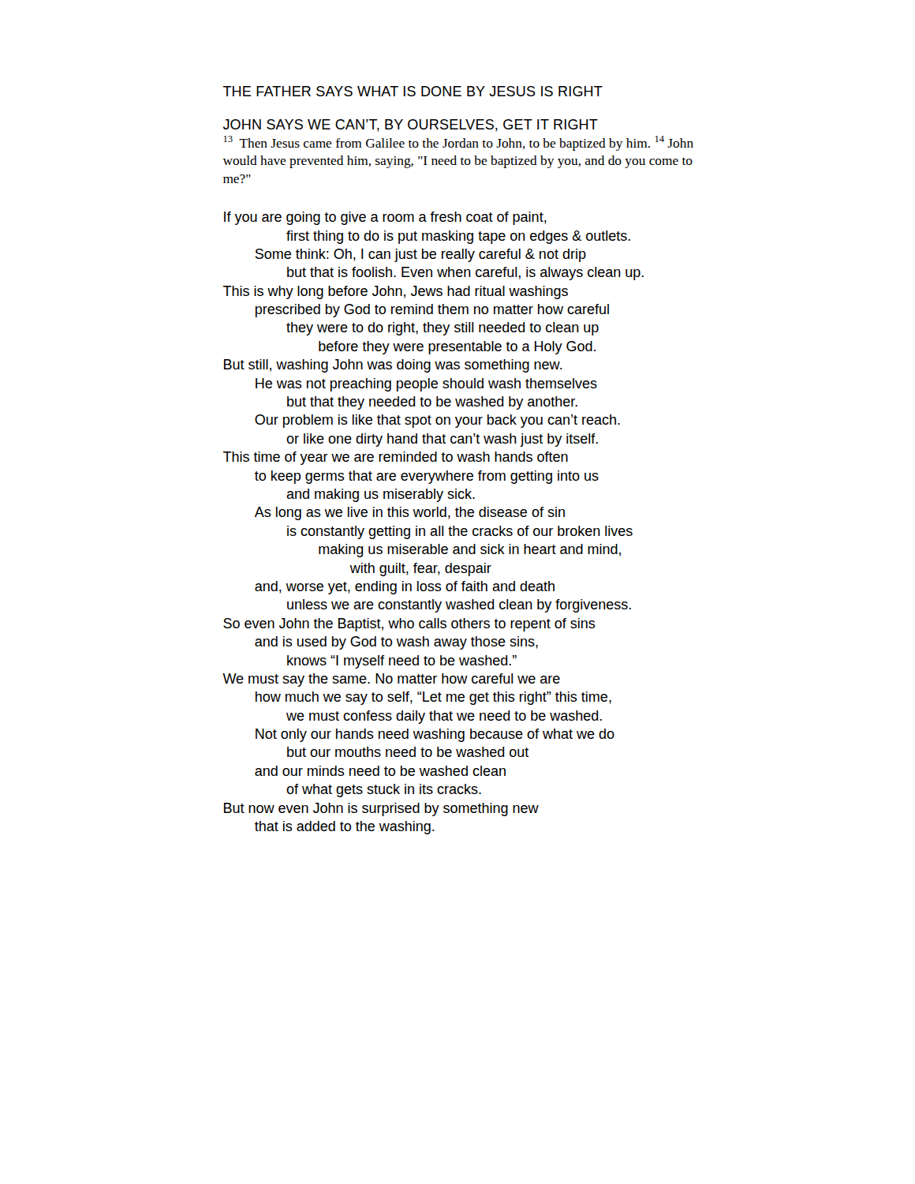THE FATHER SAYS WHAT IS DONE BY JESUS IS RIGHT
JOHN SAYS WE CAN’T, BY OURSELVES, GET IT RIGHT
13 Then Jesus came from Galilee to the Jordan to John, to be baptized by him. 14 John would have prevented him, saying, "I need to be baptized by you, and do you come to me?"
If you are going to give a room a fresh coat of paint,
first thing to do is put masking tape on edges & outlets.
Some think: Oh, I can just be really careful & not drip
but that is foolish. Even when careful, is always clean up.
This is why long before John, Jews had ritual washings
prescribed by God to remind them no matter how careful
they were to do right, they still needed to clean up
before they were presentable to a Holy God.
But still, washing John was doing was something new.
He was not preaching people should wash themselves
but that they needed to be washed by another.
Our problem is like that spot on your back you can’t reach.
or like one dirty hand that can’t wash just by itself.
This time of year we are reminded to wash hands often
to keep germs that are everywhere from getting into us
and making us miserably sick.
As long as we live in this world, the disease of sin
is constantly getting in all the cracks of our broken lives
making us miserable and sick in heart and mind,
with guilt, fear, despair
and, worse yet, ending in loss of faith and death
unless we are constantly washed clean by forgiveness.
So even John the Baptist, who calls others to repent of sins
and is used by God to wash away those sins,
knows “I myself need to be washed.”
We must say the same. No matter how careful we are
how much we say to self, “Let me get this right” this time,
we must confess daily that we need to be washed.
Not only our hands need washing because of what we do
but our mouths need to be washed out
and our minds need to be washed clean
of what gets stuck in its cracks.
But now even John is surprised by something new
that is added to the washing.